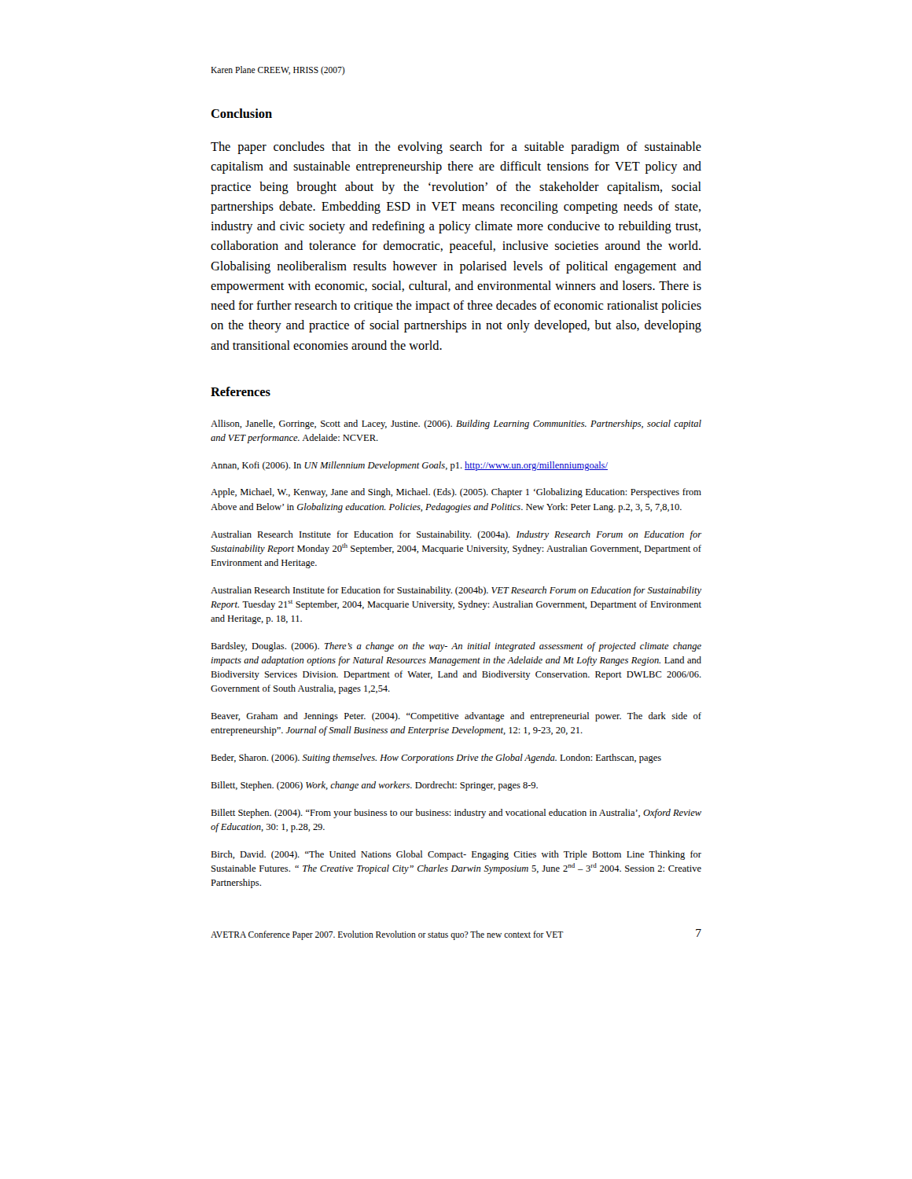Karen Plane CREEW, HRISS (2007)
Conclusion
The paper concludes that in the evolving search for a suitable paradigm of sustainable capitalism and sustainable entrepreneurship there are difficult tensions for VET policy and practice being brought about by the ‘revolution’ of the stakeholder capitalism, social partnerships debate. Embedding ESD in VET means reconciling competing needs of state, industry and civic society and redefining a policy climate more conducive to rebuilding trust, collaboration and tolerance for democratic, peaceful, inclusive societies around the world. Globalising neoliberalism results however in polarised levels of political engagement and empowerment with economic, social, cultural, and environmental winners and losers. There is need for further research to critique the impact of three decades of economic rationalist policies on the theory and practice of social partnerships in not only developed, but also, developing and transitional economies around the world.
References
Allison, Janelle, Gorringe, Scott and Lacey, Justine. (2006). Building Learning Communities. Partnerships, social capital and VET performance. Adelaide: NCVER.
Annan, Kofi (2006). In UN Millennium Development Goals, p1. http://www.un.org/millenniumgoals/
Apple, Michael, W., Kenway, Jane and Singh, Michael. (Eds). (2005). Chapter 1 ‘Globalizing Education: Perspectives from Above and Below’ in Globalizing education. Policies, Pedagogies and Politics. New York: Peter Lang. p.2, 3, 5, 7,8,10.
Australian Research Institute for Education for Sustainability. (2004a). Industry Research Forum on Education for Sustainability Report Monday 20th September, 2004, Macquarie University, Sydney: Australian Government, Department of Environment and Heritage.
Australian Research Institute for Education for Sustainability. (2004b). VET Research Forum on Education for Sustainability Report. Tuesday 21st September, 2004, Macquarie University, Sydney: Australian Government, Department of Environment and Heritage, p. 18, 11.
Bardsley, Douglas. (2006). There’s a change on the way- An initial integrated assessment of projected climate change impacts and adaptation options for Natural Resources Management in the Adelaide and Mt Lofty Ranges Region. Land and Biodiversity Services Division. Department of Water, Land and Biodiversity Conservation. Report DWLBC 2006/06. Government of South Australia, pages 1,2,54.
Beaver, Graham and Jennings Peter. (2004). “Competitive advantage and entrepreneurial power. The dark side of entrepreneurship”. Journal of Small Business and Enterprise Development, 12: 1, 9-23, 20, 21.
Beder, Sharon. (2006). Suiting themselves. How Corporations Drive the Global Agenda. London: Earthscan, pages
Billett, Stephen. (2006) Work, change and workers. Dordrecht: Springer, pages 8-9.
Billett Stephen. (2004). “From your business to our business: industry and vocational education in Australia’, Oxford Review of Education, 30: 1, p.28, 29.
Birch, David. (2004). “The United Nations Global Compact- Engaging Cities with Triple Bottom Line Thinking for Sustainable Futures. “ The Creative Tropical City” Charles Darwin Symposium 5, June 2nd – 3rd 2004. Session 2: Creative Partnerships.
AVETRA Conference Paper 2007. Evolution Revolution or status quo? The new context for VET
7